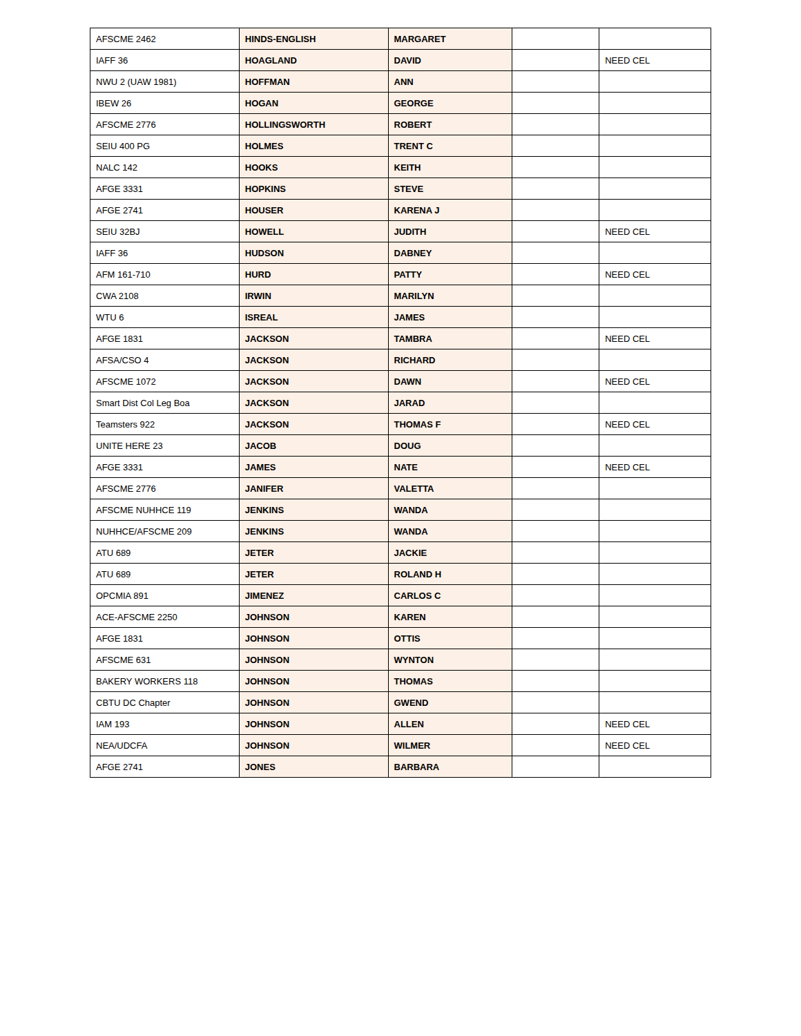| AFSCME 2462 | HINDS-ENGLISH | MARGARET | | |
| IAFF 36 | HOAGLAND | DAVID | | NEED CEL |
| NWU 2 (UAW 1981) | HOFFMAN | ANN | | |
| IBEW 26 | HOGAN | GEORGE | | |
| AFSCME 2776 | HOLLINGSWORTH | ROBERT | | |
| SEIU 400 PG | HOLMES | TRENT C | | |
| NALC 142 | HOOKS | KEITH | | |
| AFGE 3331 | HOPKINS | STEVE | | |
| AFGE 2741 | HOUSER | KARENA J | | |
| SEIU 32BJ | HOWELL | JUDITH | | NEED CEL |
| IAFF 36 | HUDSON | DABNEY | | |
| AFM 161-710 | HURD | PATTY | | NEED CEL |
| CWA 2108 | IRWIN | MARILYN | | |
| WTU 6 | ISREAL | JAMES | | |
| AFGE 1831 | JACKSON | TAMBRA | | NEED CEL |
| AFSA/CSO 4 | JACKSON | RICHARD | | |
| AFSCME 1072 | JACKSON | DAWN | | NEED CEL |
| Smart Dist Col Leg Boa | JACKSON | JARAD | | |
| Teamsters 922 | JACKSON | THOMAS F | | NEED CEL |
| UNITE HERE 23 | JACOB | DOUG | | |
| AFGE 3331 | JAMES | NATE | | NEED CEL |
| AFSCME 2776 | JANIFER | VALETTA | | |
| AFSCME NUHHCE 119 | JENKINS | WANDA | | |
| NUHHCE/AFSCME 209 | JENKINS | WANDA | | |
| ATU 689 | JETER | JACKIE | | |
| ATU 689 | JETER | ROLAND H | | |
| OPCMIA 891 | JIMENEZ | CARLOS C | | |
| ACE-AFSCME 2250 | JOHNSON | KAREN | | |
| AFGE 1831 | JOHNSON | OTTIS | | |
| AFSCME 631 | JOHNSON | WYNTON | | |
| BAKERY WORKERS 118 | JOHNSON | THOMAS | | |
| CBTU DC Chapter | JOHNSON | GWEND | | |
| IAM 193 | JOHNSON | ALLEN | | NEED CEL |
| NEA/UDCFA | JOHNSON | WILMER | | NEED CEL |
| AFGE 2741 | JONES | BARBARA | | |